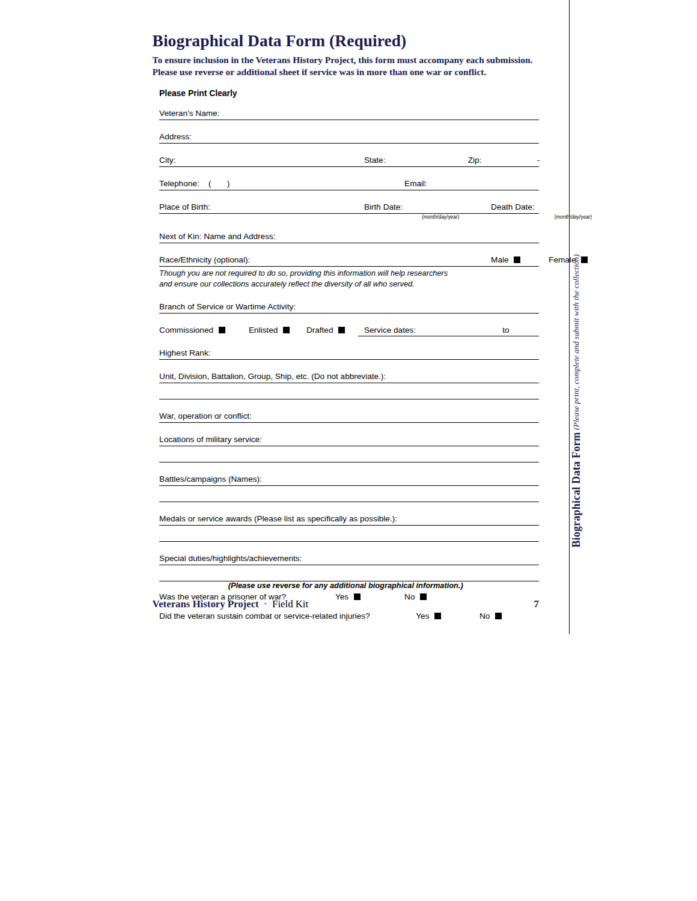Biographical Data Form (Please print, complete and submit with the collection)
Biographical Data Form (Required)
To ensure inclusion in the Veterans History Project, this form must accompany each submission.
Please use reverse or additional sheet if service was in more than one war or conflict.
Please Print Clearly
Veteran’s Name:
Address:
City: State: Zip: -
Telephone: ( ) Email:
Place of Birth: Birth Date: (month/day/year) Death Date: (month/day/year)
Next of Kin: Name and Address:
Race/Ethnicity (optional): Male Female
Though you are not required to do so, providing this information will help researchers
and ensure our collections accurately reflect the diversity of all who served.
Branch of Service or Wartime Activity:
Commissioned Enlisted Drafted Service dates: to
Highest Rank:
Unit, Division, Battalion, Group, Ship, etc. (Do not abbreviate.):
War, operation or conflict:
Locations of military service:
Battles/campaigns (Names):
Medals or service awards (Please list as specifically as possible.):
Special duties/highlights/achievements:
Was the veteran a prisoner of war? Yes No
Did the veteran sustain combat or service-related injuries? Yes No
Interviewer (if applicable):
(Please use reverse for any additional biographical information.)
Veterans History Project · Field Kit
7